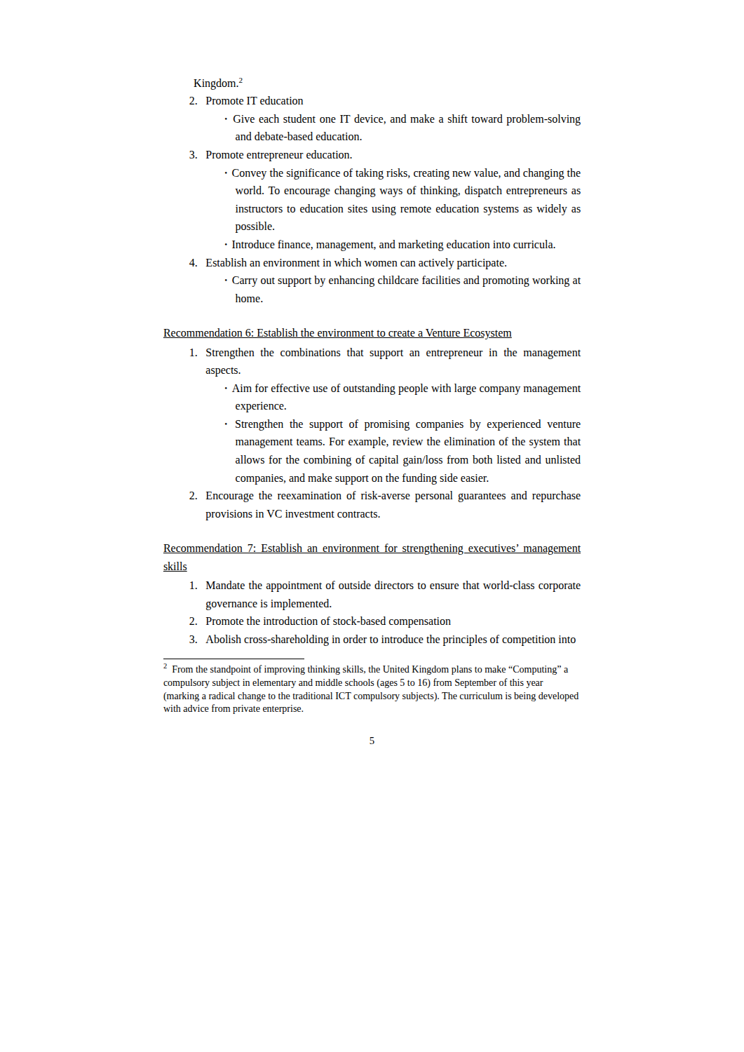Kingdom.2
Promote IT education
Give each student one IT device, and make a shift toward problem-solving and debate-based education.
Promote entrepreneur education.
Convey the significance of taking risks, creating new value, and changing the world. To encourage changing ways of thinking, dispatch entrepreneurs as instructors to education sites using remote education systems as widely as possible.
Introduce finance, management, and marketing education into curricula.
Establish an environment in which women can actively participate.
Carry out support by enhancing childcare facilities and promoting working at home.
Recommendation 6: Establish the environment to create a Venture Ecosystem
Strengthen the combinations that support an entrepreneur in the management aspects.
Aim for effective use of outstanding people with large company management experience.
Strengthen the support of promising companies by experienced venture management teams. For example, review the elimination of the system that allows for the combining of capital gain/loss from both listed and unlisted companies, and make support on the funding side easier.
Encourage the reexamination of risk-averse personal guarantees and repurchase provisions in VC investment contracts.
Recommendation 7: Establish an environment for strengthening executives’ management skills
Mandate the appointment of outside directors to ensure that world-class corporate governance is implemented.
Promote the introduction of stock-based compensation
Abolish cross-shareholding in order to introduce the principles of competition into
2 From the standpoint of improving thinking skills, the United Kingdom plans to make “Computing” a compulsory subject in elementary and middle schools (ages 5 to 16) from September of this year (marking a radical change to the traditional ICT compulsory subjects). The curriculum is being developed with advice from private enterprise.
5